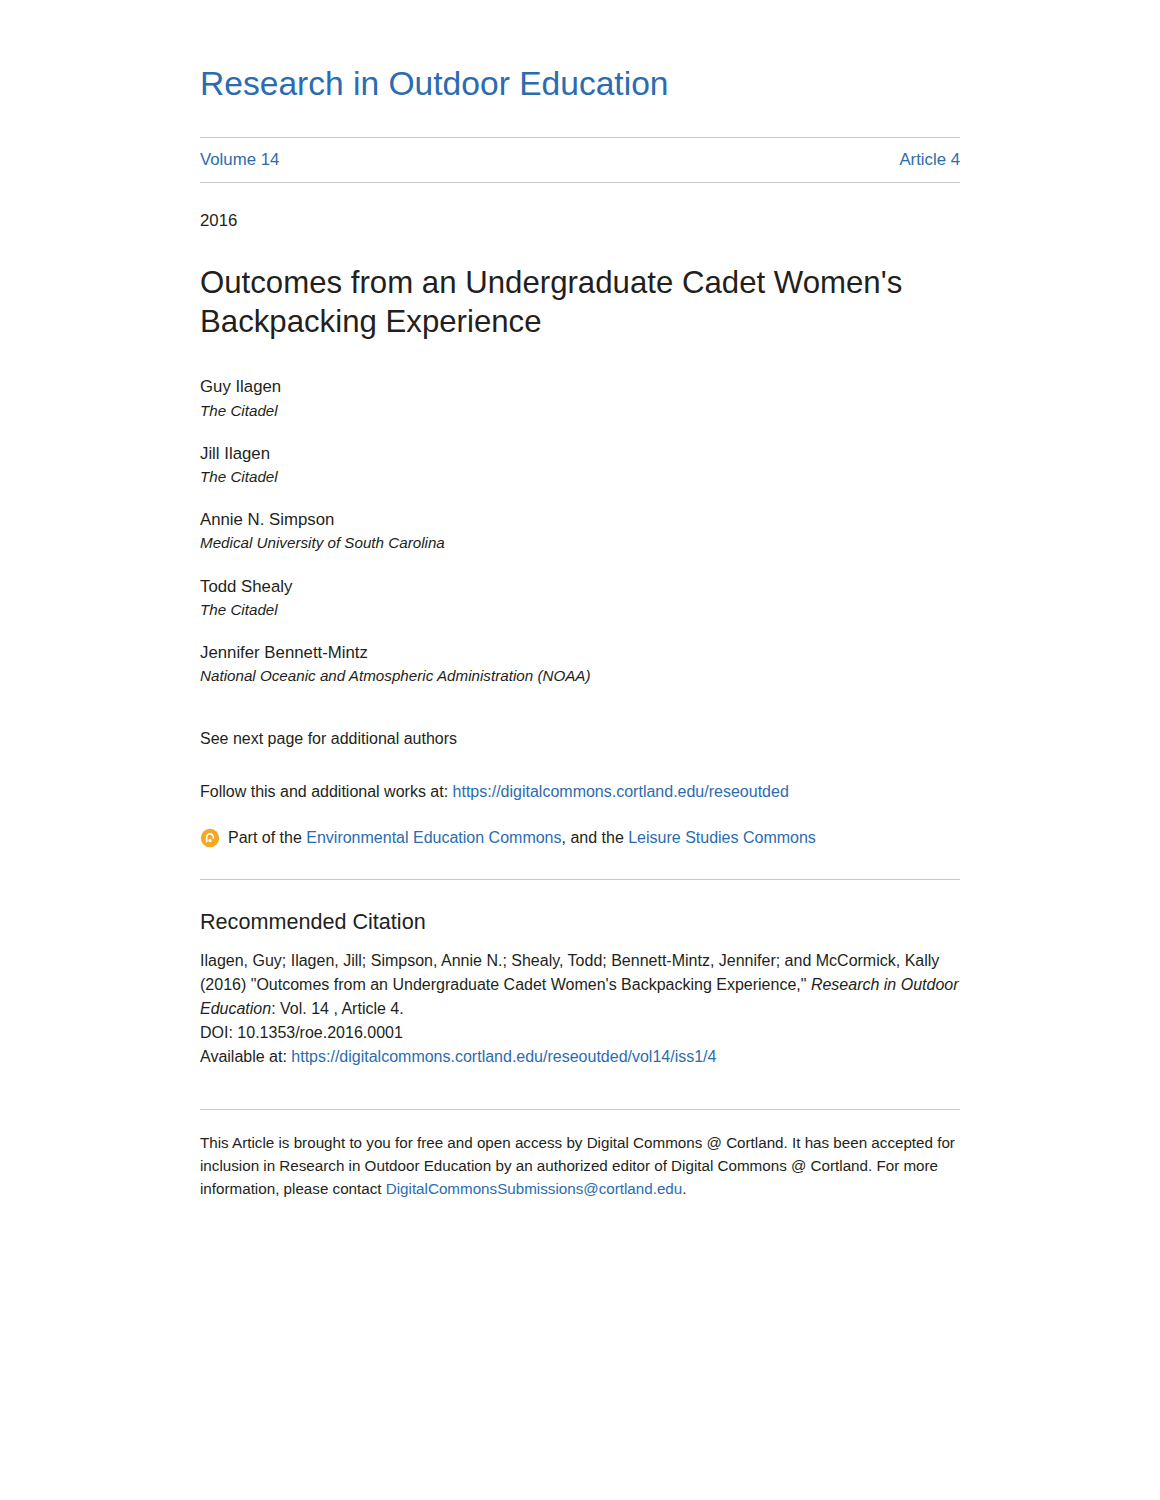Research in Outdoor Education
Volume 14 Article 4
2016
Outcomes from an Undergraduate Cadet Women's Backpacking Experience
Guy Ilagen
The Citadel
Jill Ilagen
The Citadel
Annie N. Simpson
Medical University of South Carolina
Todd Shealy
The Citadel
Jennifer Bennett-Mintz
National Oceanic and Atmospheric Administration (NOAA)
See next page for additional authors
Follow this and additional works at: https://digitalcommons.cortland.edu/reseoutded
Part of the Environmental Education Commons, and the Leisure Studies Commons
Recommended Citation
Ilagen, Guy; Ilagen, Jill; Simpson, Annie N.; Shealy, Todd; Bennett-Mintz, Jennifer; and McCormick, Kally (2016) "Outcomes from an Undergraduate Cadet Women's Backpacking Experience," Research in Outdoor Education: Vol. 14 , Article 4.
DOI: 10.1353/roe.2016.0001
Available at: https://digitalcommons.cortland.edu/reseoutded/vol14/iss1/4
This Article is brought to you for free and open access by Digital Commons @ Cortland. It has been accepted for inclusion in Research in Outdoor Education by an authorized editor of Digital Commons @ Cortland. For more information, please contact DigitalCommonsSubmissions@cortland.edu.